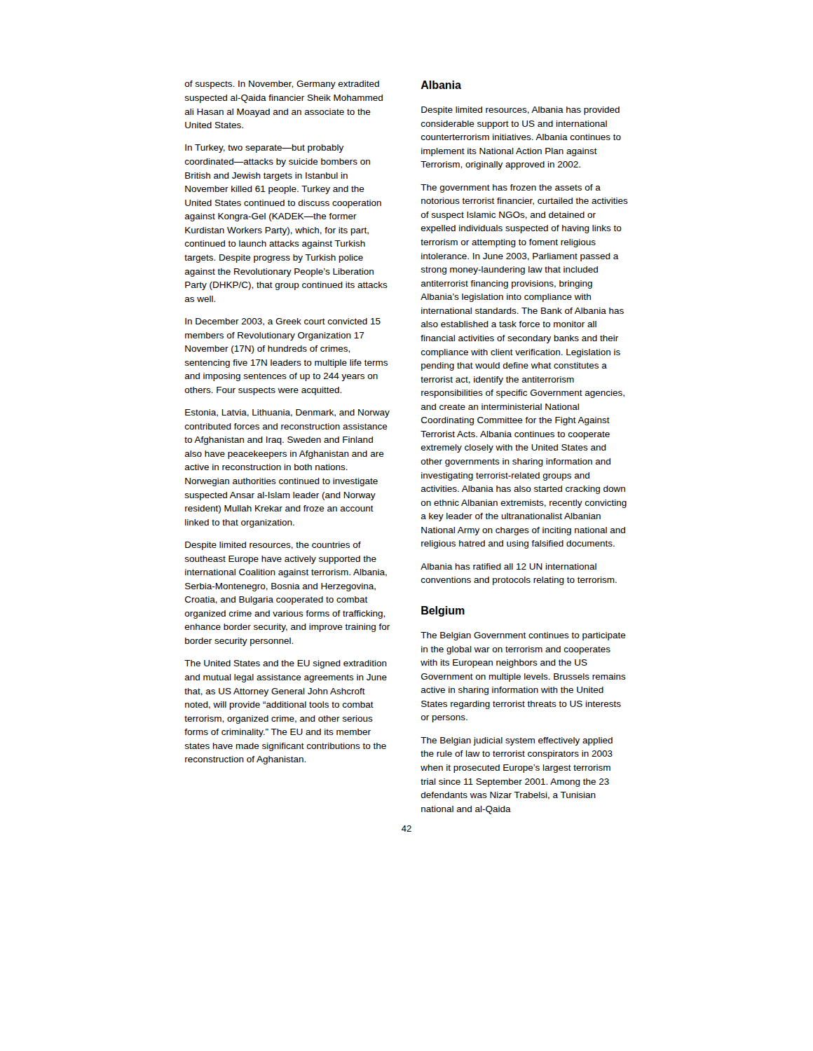of suspects. In November, Germany extradited suspected al-Qaida financier Sheik Mohammed ali Hasan al Moayad and an associate to the United States.
In Turkey, two separate—but probably coordinated—attacks by suicide bombers on British and Jewish targets in Istanbul in November killed 61 people. Turkey and the United States continued to discuss cooperation against Kongra-Gel (KADEK—the former Kurdistan Workers Party), which, for its part, continued to launch attacks against Turkish targets. Despite progress by Turkish police against the Revolutionary People’s Liberation Party (DHKP/C), that group continued its attacks as well.
In December 2003, a Greek court convicted 15 members of Revolutionary Organization 17 November (17N) of hundreds of crimes, sentencing five 17N leaders to multiple life terms and imposing sentences of up to 244 years on others. Four suspects were acquitted.
Estonia, Latvia, Lithuania, Denmark, and Norway contributed forces and reconstruction assistance to Afghanistan and Iraq. Sweden and Finland also have peacekeepers in Afghanistan and are active in reconstruction in both nations. Norwegian authorities continued to investigate suspected Ansar al-Islam leader (and Norway resident) Mullah Krekar and froze an account linked to that organization.
Despite limited resources, the countries of southeast Europe have actively supported the international Coalition against terrorism. Albania, Serbia-Montenegro, Bosnia and Herzegovina, Croatia, and Bulgaria cooperated to combat organized crime and various forms of trafficking, enhance border security, and improve training for border security personnel.
The United States and the EU signed extradition and mutual legal assistance agreements in June that, as US Attorney General John Ashcroft noted, will provide “additional tools to combat terrorism, organized crime, and other serious forms of criminality.” The EU and its member states have made significant contributions to the reconstruction of Aghanistan.
Albania
Despite limited resources, Albania has provided considerable support to US and international counterterrorism initiatives. Albania continues to implement its National Action Plan against Terrorism, originally approved in 2002.
The government has frozen the assets of a notorious terrorist financier, curtailed the activities of suspect Islamic NGOs, and detained or expelled individuals suspected of having links to terrorism or attempting to foment religious intolerance. In June 2003, Parliament passed a strong money-laundering law that included antiterrorist financing provisions, bringing Albania’s legislation into compliance with international standards. The Bank of Albania has also established a task force to monitor all financial activities of secondary banks and their compliance with client verification. Legislation is pending that would define what constitutes a terrorist act, identify the antiterrorism responsibilities of specific Government agencies, and create an interministerial National Coordinating Committee for the Fight Against Terrorist Acts. Albania continues to cooperate extremely closely with the United States and other governments in sharing information and investigating terrorist-related groups and activities. Albania has also started cracking down on ethnic Albanian extremists, recently convicting a key leader of the ultranationalist Albanian National Army on charges of inciting national and religious hatred and using falsified documents.
Albania has ratified all 12 UN international conventions and protocols relating to terrorism.
Belgium
The Belgian Government continues to participate in the global war on terrorism and cooperates with its European neighbors and the US Government on multiple levels. Brussels remains active in sharing information with the United States regarding terrorist threats to US interests or persons.
The Belgian judicial system effectively applied the rule of law to terrorist conspirators in 2003 when it prosecuted Europe’s largest terrorism trial since 11 September 2001. Among the 23 defendants was Nizar Trabelsi, a Tunisian national and al-Qaida
42